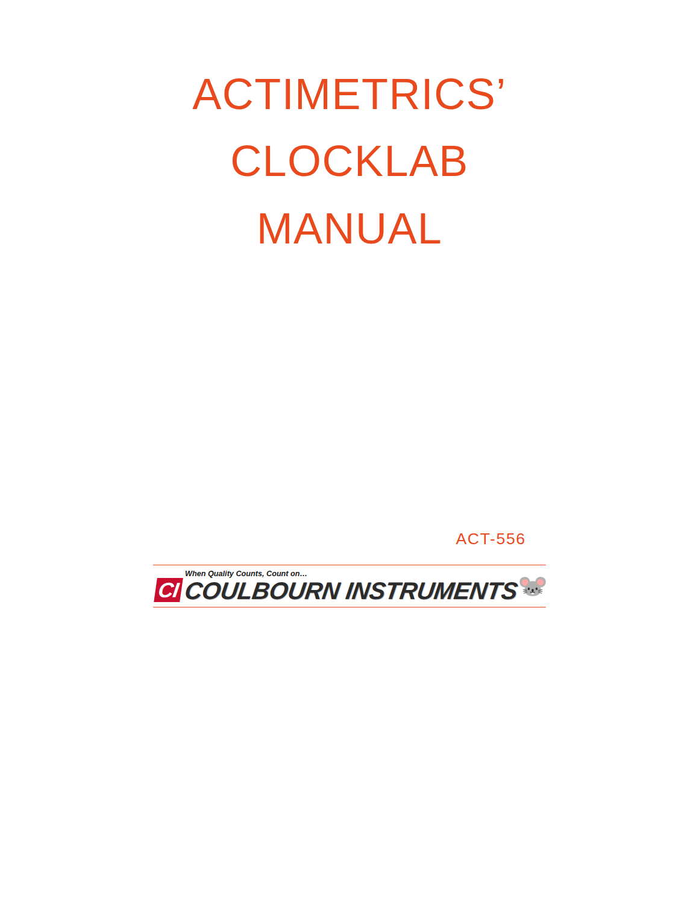ACTIMETRICS’ CLOCKLAB MANUAL
ACT-556
CI
When Quality Counts, Count on…
COULBOURN INSTRUMENTS
🐭